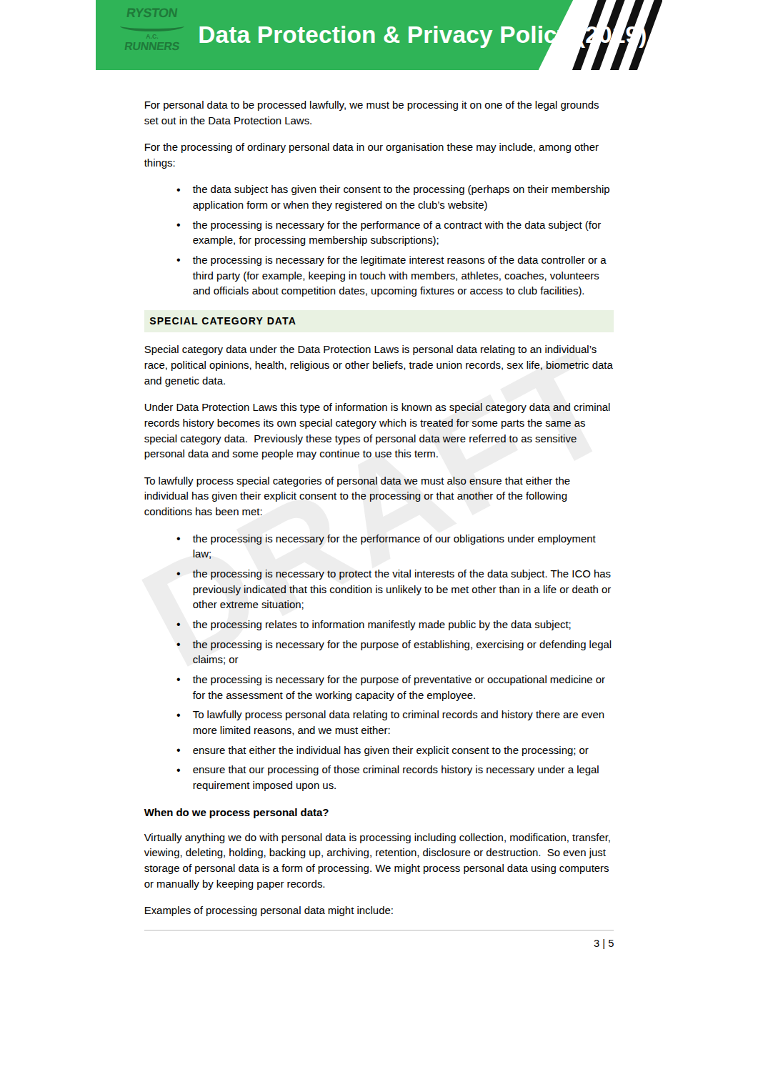RYSTON A.C. RUNNERS
Data Protection & Privacy Policy (2019)
DRAFT
For personal data to be processed lawfully, we must be processing it on one of the legal grounds set out in the Data Protection Laws.
For the processing of ordinary personal data in our organisation these may include, among other things:
the data subject has given their consent to the processing (perhaps on their membership application form or when they registered on the club’s website)
the processing is necessary for the performance of a contract with the data subject (for example, for processing membership subscriptions);
the processing is necessary for the legitimate interest reasons of the data controller or a third party (for example, keeping in touch with members, athletes, coaches, volunteers and officials about competition dates, upcoming fixtures or access to club facilities).
Special Category Data
Special category data under the Data Protection Laws is personal data relating to an individual’s race, political opinions, health, religious or other beliefs, trade union records, sex life, biometric data and genetic data.
Under Data Protection Laws this type of information is known as special category data and criminal records history becomes its own special category which is treated for some parts the same as special category data. Previously these types of personal data were referred to as sensitive personal data and some people may continue to use this term.
To lawfully process special categories of personal data we must also ensure that either the individual has given their explicit consent to the processing or that another of the following conditions has been met:
the processing is necessary for the performance of our obligations under employment law;
the processing is necessary to protect the vital interests of the data subject. The ICO has previously indicated that this condition is unlikely to be met other than in a life or death or other extreme situation;
the processing relates to information manifestly made public by the data subject;
the processing is necessary for the purpose of establishing, exercising or defending legal claims; or
the processing is necessary for the purpose of preventative or occupational medicine or for the assessment of the working capacity of the employee.
To lawfully process personal data relating to criminal records and history there are even more limited reasons, and we must either:
ensure that either the individual has given their explicit consent to the processing; or
ensure that our processing of those criminal records history is necessary under a legal requirement imposed upon us.
When do we process personal data?
Virtually anything we do with personal data is processing including collection, modification, transfer, viewing, deleting, holding, backing up, archiving, retention, disclosure or destruction. So even just storage of personal data is a form of processing. We might process personal data using computers or manually by keeping paper records.
Examples of processing personal data might include:
3 | 5